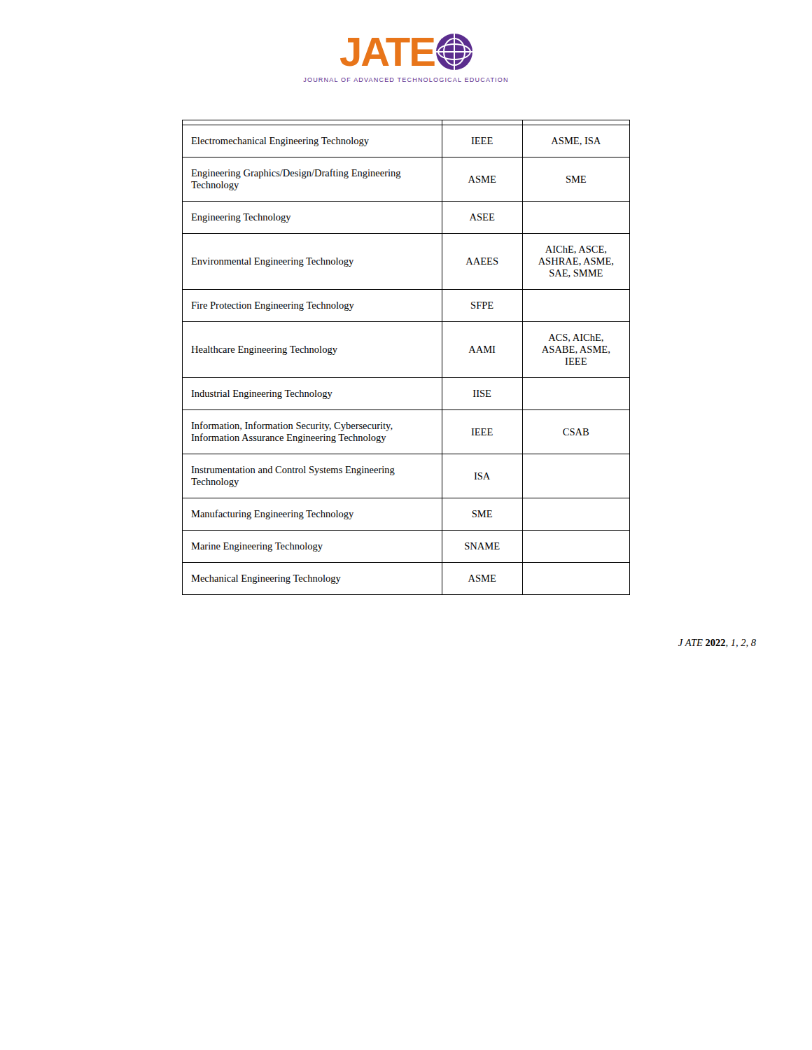JATE
JOURNAL OF ADVANCED TECHNOLOGICAL EDUCATION
| Electromechanical Engineering Technology | IEEE | ASME, ISA |
| Engineering Graphics/Design/Drafting Engineering Technology | ASME | SME |
| Engineering Technology | ASEE | |
| Environmental Engineering Technology | AAEES | AIChE, ASCE, ASHRAE, ASME, SAE, SMME |
| Fire Protection Engineering Technology | SFPE | |
| Healthcare Engineering Technology | AAMI | ACS, AIChE, ASABE, ASME, IEEE |
| Industrial Engineering Technology | IISE | |
| Information, Information Security, Cybersecurity, Information Assurance Engineering Technology | IEEE | CSAB |
| Instrumentation and Control Systems Engineering Technology | ISA | |
| Manufacturing Engineering Technology | SME | |
| Marine Engineering Technology | SNAME | |
| Mechanical Engineering Technology | ASME | |
J ATE 2022, 1, 2, 8